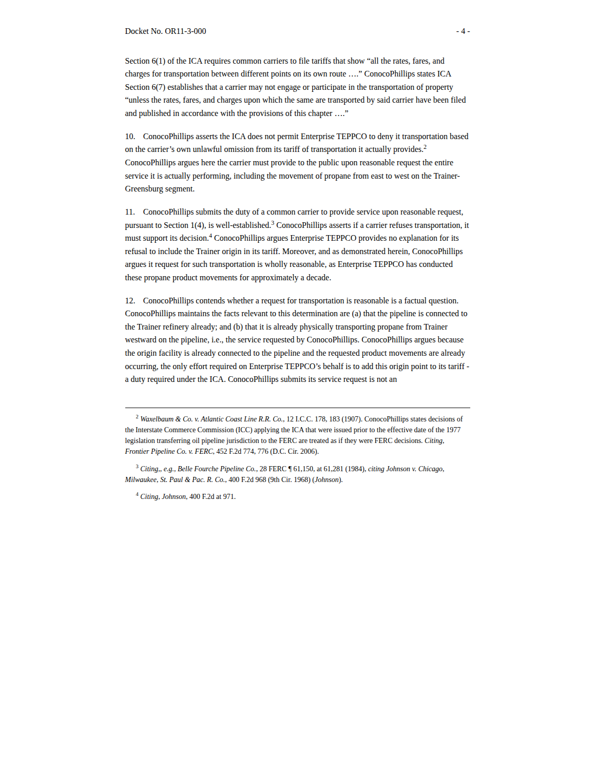Docket No. OR11-3-000 - 4 -
Section 6(1) of the ICA requires common carriers to file tariffs that show “all the rates, fares, and charges for transportation between different points on its own route ….” ConocoPhillips states ICA Section 6(7) establishes that a carrier may not engage or participate in the transportation of property “unless the rates, fares, and charges upon which the same are transported by said carrier have been filed and published in accordance with the provisions of this chapter ….”
10. ConocoPhillips asserts the ICA does not permit Enterprise TEPPCO to deny it transportation based on the carrier’s own unlawful omission from its tariff of transportation it actually provides.2 ConocoPhillips argues here the carrier must provide to the public upon reasonable request the entire service it is actually performing, including the movement of propane from east to west on the Trainer-Greensburg segment.
11. ConocoPhillips submits the duty of a common carrier to provide service upon reasonable request, pursuant to Section 1(4), is well-established.3 ConocoPhillips asserts if a carrier refuses transportation, it must support its decision.4 ConocoPhillips argues Enterprise TEPPCO provides no explanation for its refusal to include the Trainer origin in its tariff. Moreover, and as demonstrated herein, ConocoPhillips argues it request for such transportation is wholly reasonable, as Enterprise TEPPCO has conducted these propane product movements for approximately a decade.
12. ConocoPhillips contends whether a request for transportation is reasonable is a factual question. ConocoPhillips maintains the facts relevant to this determination are (a) that the pipeline is connected to the Trainer refinery already; and (b) that it is already physically transporting propane from Trainer westward on the pipeline, i.e., the service requested by ConocoPhillips. ConocoPhillips argues because the origin facility is already connected to the pipeline and the requested product movements are already occurring, the only effort required on Enterprise TEPPCO’s behalf is to add this origin point to its tariff - a duty required under the ICA. ConocoPhillips submits its service request is not an
2 Waxelbaum & Co. v. Atlantic Coast Line R.R. Co., 12 I.C.C. 178, 183 (1907). ConocoPhillips states decisions of the Interstate Commerce Commission (ICC) applying the ICA that were issued prior to the effective date of the 1977 legislation transferring oil pipeline jurisdiction to the FERC are treated as if they were FERC decisions. Citing, Frontier Pipeline Co. v. FERC, 452 F.2d 774, 776 (D.C. Cir. 2006).
3 Citing,, e.g., Belle Fourche Pipeline Co., 28 FERC ¶ 61,150, at 61,281 (1984), citing Johnson v. Chicago, Milwaukee, St. Paul & Pac. R. Co., 400 F.2d 968 (9th Cir. 1968) (Johnson).
4 Citing, Johnson, 400 F.2d at 971.